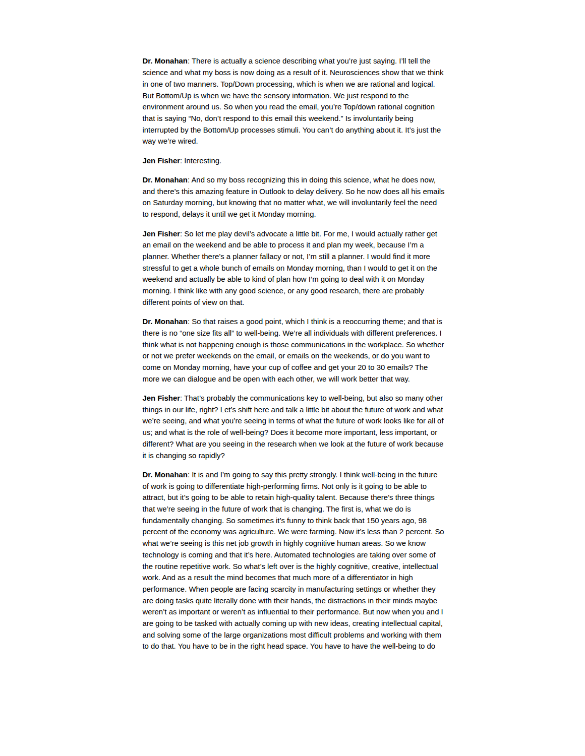Dr. Monahan: There is actually a science describing what you’re just saying. I’ll tell the science and what my boss is now doing as a result of it. Neurosciences show that we think in one of two manners. Top/Down processing, which is when we are rational and logical. But Bottom/Up is when we have the sensory information. We just respond to the environment around us. So when you read the email, you’re Top/down rational cognition that is saying “No, don’t respond to this email this weekend.” Is involuntarily being interrupted by the Bottom/Up processes stimuli. You can’t do anything about it. It’s just the way we’re wired.
Jen Fisher: Interesting.
Dr. Monahan: And so my boss recognizing this in doing this science, what he does now, and there’s this amazing feature in Outlook to delay delivery. So he now does all his emails on Saturday morning, but knowing that no matter what, we will involuntarily feel the need to respond, delays it until we get it Monday morning.
Jen Fisher: So let me play devil’s advocate a little bit. For me, I would actually rather get an email on the weekend and be able to process it and plan my week, because I’m a planner. Whether there’s a planner fallacy or not, I’m still a planner. I would find it more stressful to get a whole bunch of emails on Monday morning, than I would to get it on the weekend and actually be able to kind of plan how I’m going to deal with it on Monday morning. I think like with any good science, or any good research, there are probably different points of view on that.
Dr. Monahan: So that raises a good point, which I think is a reoccurring theme; and that is there is no “one size fits all” to well-being. We’re all individuals with different preferences. I think what is not happening enough is those communications in the workplace. So whether or not we prefer weekends on the email, or emails on the weekends, or do you want to come on Monday morning, have your cup of coffee and get your 20 to 30 emails? The more we can dialogue and be open with each other, we will work better that way.
Jen Fisher: That’s probably the communications key to well-being, but also so many other things in our life, right? Let’s shift here and talk a little bit about the future of work and what we’re seeing, and what you’re seeing in terms of what the future of work looks like for all of us; and what is the role of well-being? Does it become more important, less important, or different? What are you seeing in the research when we look at the future of work because it is changing so rapidly?
Dr. Monahan: It is and I’m going to say this pretty strongly. I think well-being in the future of work is going to differentiate high-performing firms. Not only is it going to be able to attract, but it’s going to be able to retain high-quality talent. Because there’s three things that we’re seeing in the future of work that is changing. The first is, what we do is fundamentally changing. So sometimes it’s funny to think back that 150 years ago, 98 percent of the economy was agriculture. We were farming. Now it’s less than 2 percent. So what we’re seeing is this net job growth in highly cognitive human areas. So we know technology is coming and that it’s here. Automated technologies are taking over some of the routine repetitive work. So what’s left over is the highly cognitive, creative, intellectual work. And as a result the mind becomes that much more of a differentiator in high performance. When people are facing scarcity in manufacturing settings or whether they are doing tasks quite literally done with their hands, the distractions in their minds maybe weren’t as important or weren’t as influential to their performance. But now when you and I are going to be tasked with actually coming up with new ideas, creating intellectual capital, and solving some of the large organizations most difficult problems and working with them to do that. You have to be in the right head space. You have to have the well-being to do